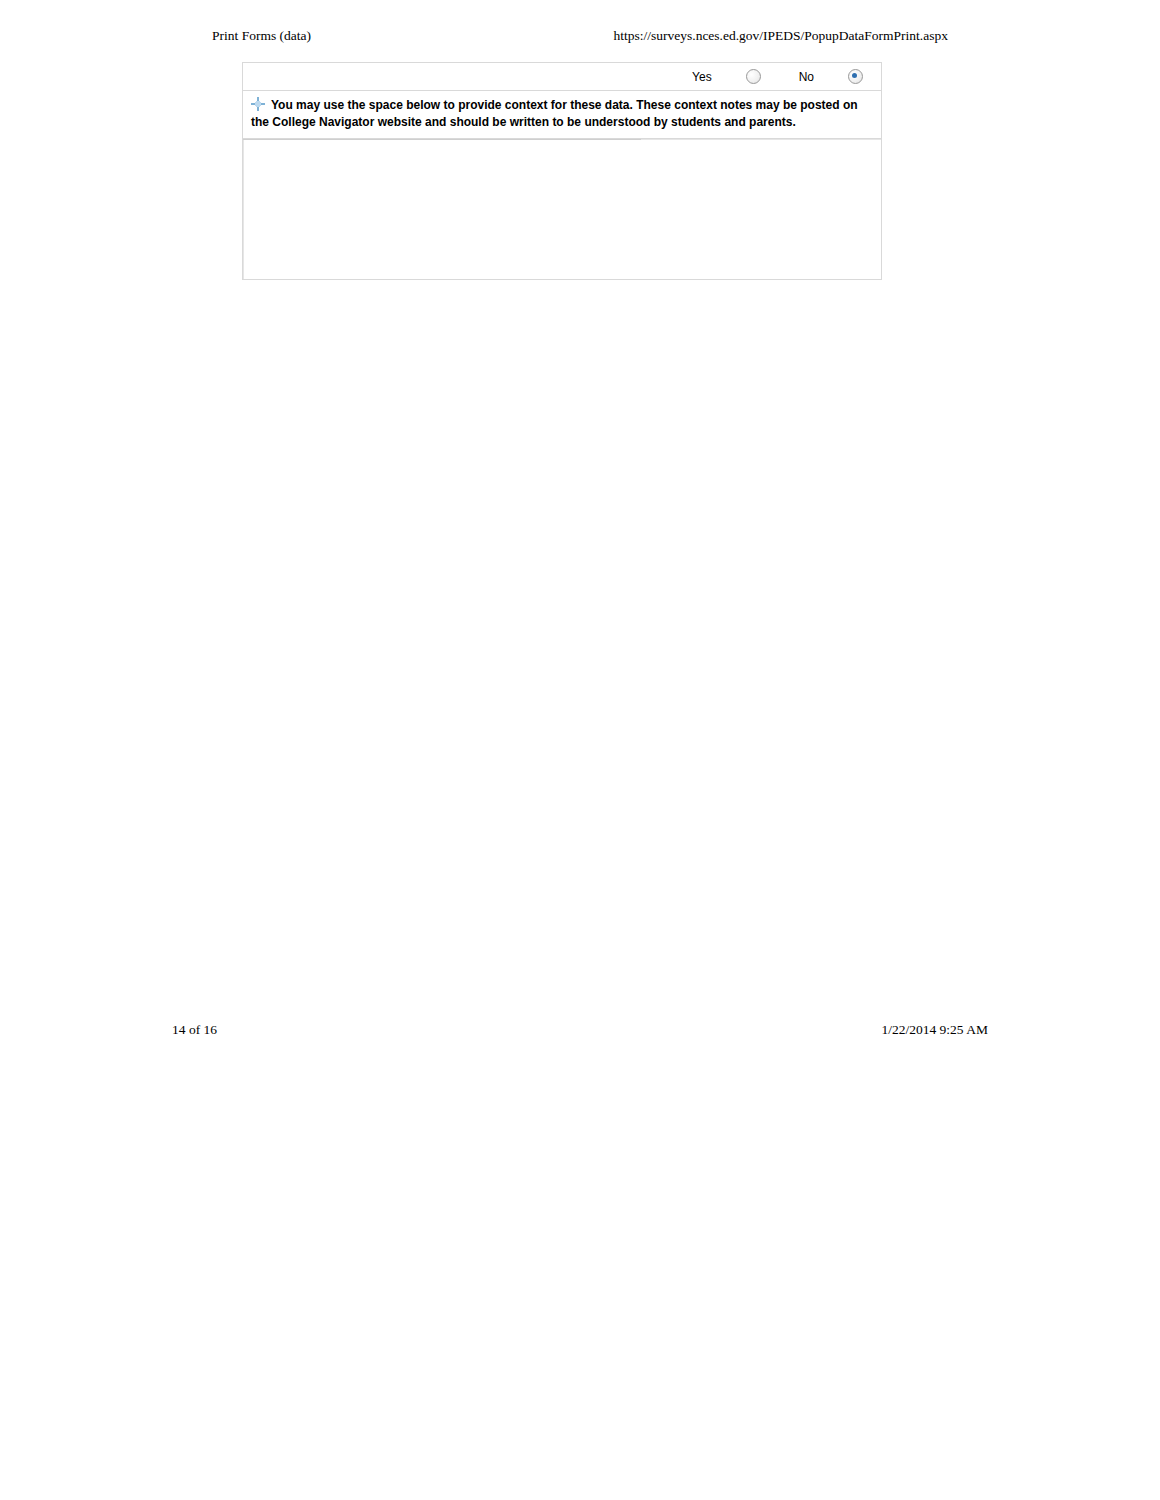Print Forms (data)
https://surveys.nces.ed.gov/IPEDS/PopupDataFormPrint.aspx
| Yes No |
| You may use the space below to provide context for these data. These context notes may be posted on the College Navigator website and should be written to be understood by students and parents. |
14 of 16
1/22/2014 9:25 AM